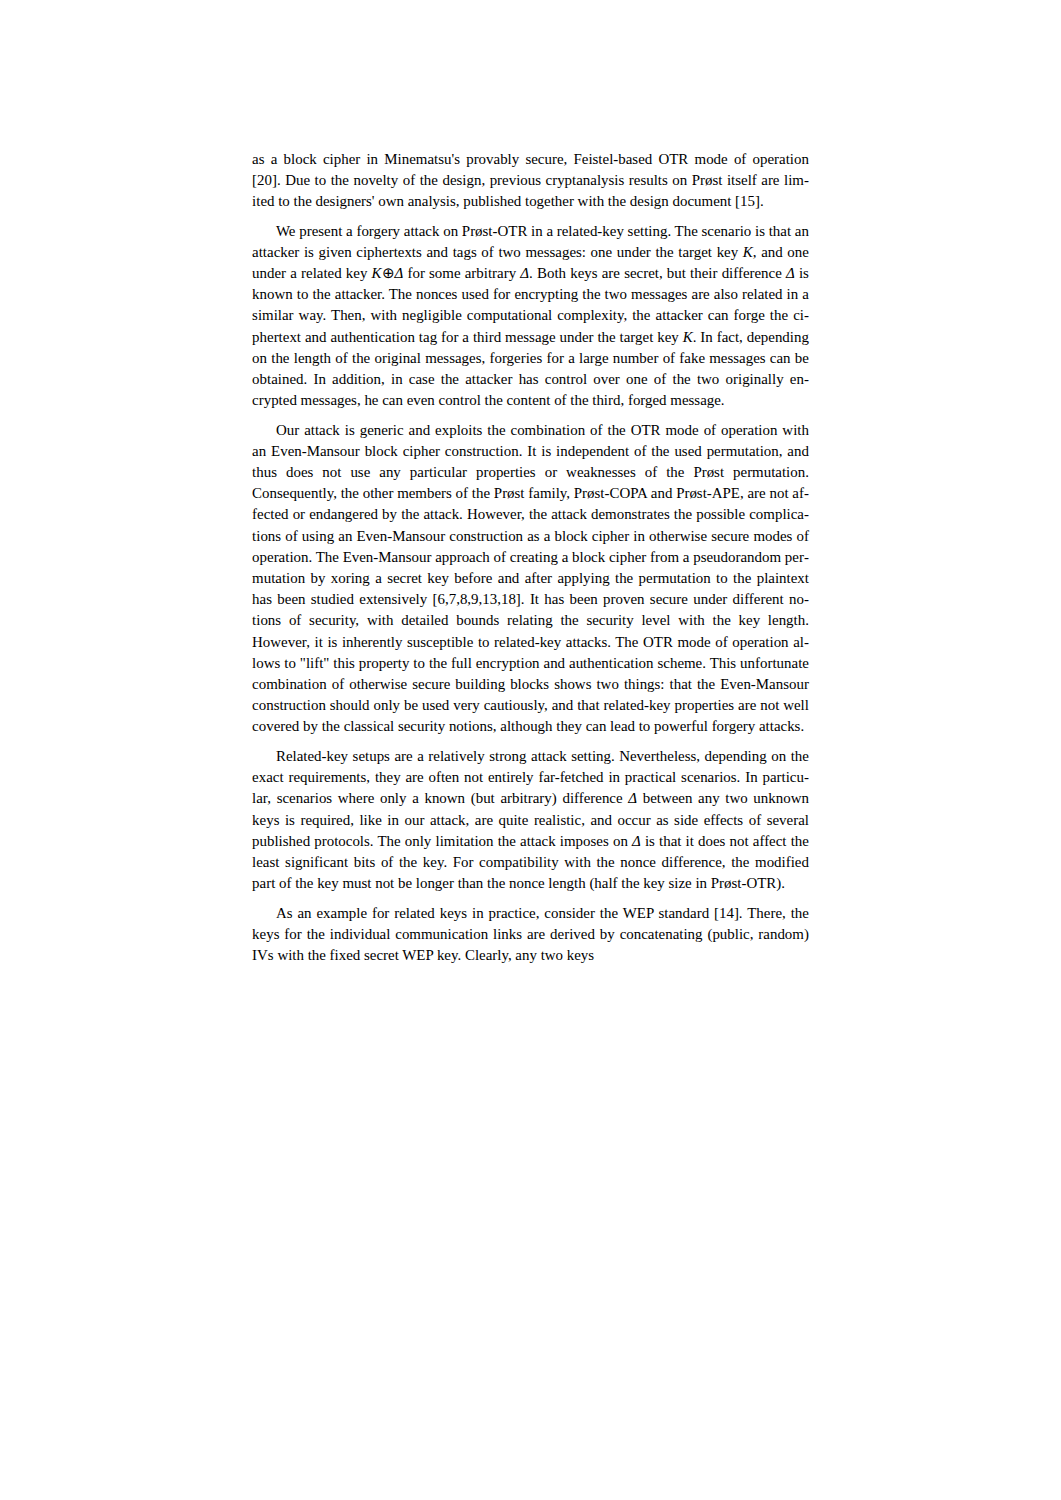as a block cipher in Minematsu's provably secure, Feistel-based OTR mode of operation [20]. Due to the novelty of the design, previous cryptanalysis results on Prøst itself are limited to the designers' own analysis, published together with the design document [15].
We present a forgery attack on Prøst-OTR in a related-key setting. The scenario is that an attacker is given ciphertexts and tags of two messages: one under the target key K, and one under a related key K⊕Δ for some arbitrary Δ. Both keys are secret, but their difference Δ is known to the attacker. The nonces used for encrypting the two messages are also related in a similar way. Then, with negligible computational complexity, the attacker can forge the ciphertext and authentication tag for a third message under the target key K. In fact, depending on the length of the original messages, forgeries for a large number of fake messages can be obtained. In addition, in case the attacker has control over one of the two originally encrypted messages, he can even control the content of the third, forged message.
Our attack is generic and exploits the combination of the OTR mode of operation with an Even-Mansour block cipher construction. It is independent of the used permutation, and thus does not use any particular properties or weaknesses of the Prøst permutation. Consequently, the other members of the Prøst family, Prøst-COPA and Prøst-APE, are not affected or endangered by the attack. However, the attack demonstrates the possible complications of using an Even-Mansour construction as a block cipher in otherwise secure modes of operation. The Even-Mansour approach of creating a block cipher from a pseudorandom permutation by xoring a secret key before and after applying the permutation to the plaintext has been studied extensively [6,7,8,9,13,18]. It has been proven secure under different notions of security, with detailed bounds relating the security level with the key length. However, it is inherently susceptible to related-key attacks. The OTR mode of operation allows to "lift" this property to the full encryption and authentication scheme. This unfortunate combination of otherwise secure building blocks shows two things: that the Even-Mansour construction should only be used very cautiously, and that related-key properties are not well covered by the classical security notions, although they can lead to powerful forgery attacks.
Related-key setups are a relatively strong attack setting. Nevertheless, depending on the exact requirements, they are often not entirely far-fetched in practical scenarios. In particular, scenarios where only a known (but arbitrary) difference Δ between any two unknown keys is required, like in our attack, are quite realistic, and occur as side effects of several published protocols. The only limitation the attack imposes on Δ is that it does not affect the least significant bits of the key. For compatibility with the nonce difference, the modified part of the key must not be longer than the nonce length (half the key size in Prøst-OTR).
As an example for related keys in practice, consider the WEP standard [14]. There, the keys for the individual communication links are derived by concatenating (public, random) IVs with the fixed secret WEP key. Clearly, any two keys